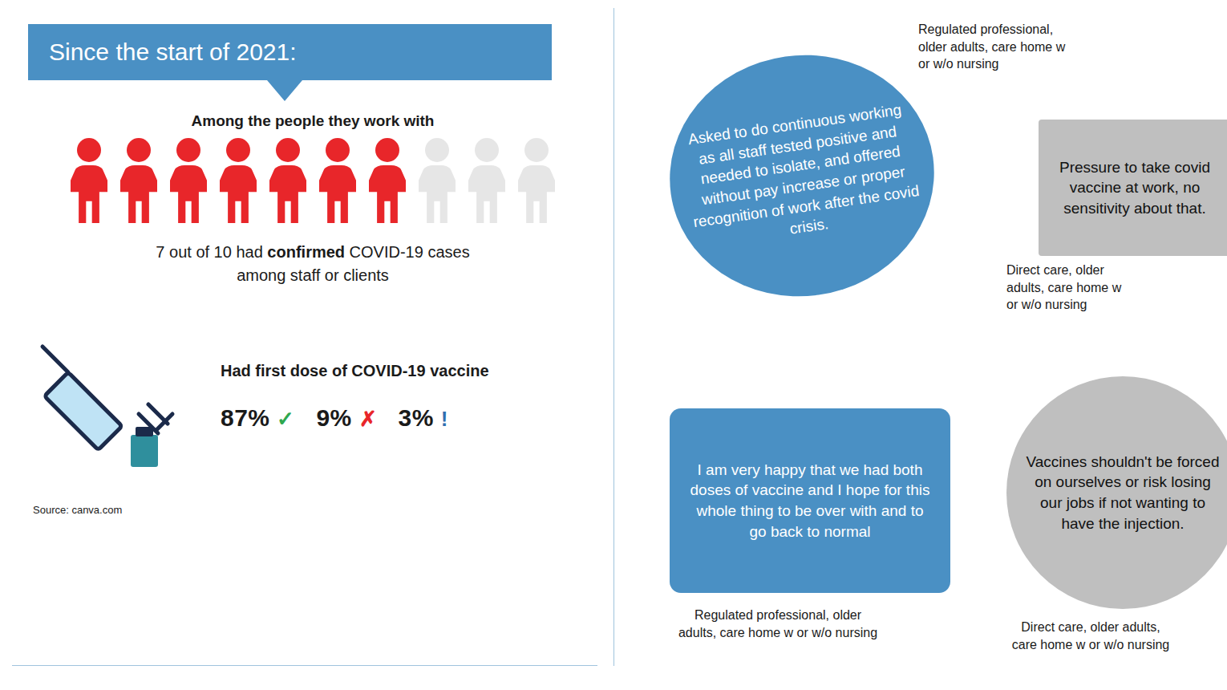Since the start of 2021:
Among the people they work with
7 out of 10 had confirmed COVID-19 cases
among staff or clients
Had first dose of COVID-19 vaccine
87% ✓ 9% ✗ 3% !
Source: canva.com
Asked to do continuous working as all staff tested positive and needed to isolate, and offered without pay increase or proper recognition of work after the covid crisis.
Regulated professional,
older adults, care home w
or w/o nursing
Pressure to take covid vaccine at work, no sensitivity about that.
Direct care, older
adults, care home w
or w/o nursing
I am very happy that we had both doses of vaccine and I hope for this whole thing to be over with and to go back to normal
Regulated professional, older
adults, care home w or w/o nursing
Vaccines shouldn't be forced on ourselves or risk losing our jobs if not wanting to have the injection.
Direct care, older adults,
care home w or w/o nursing